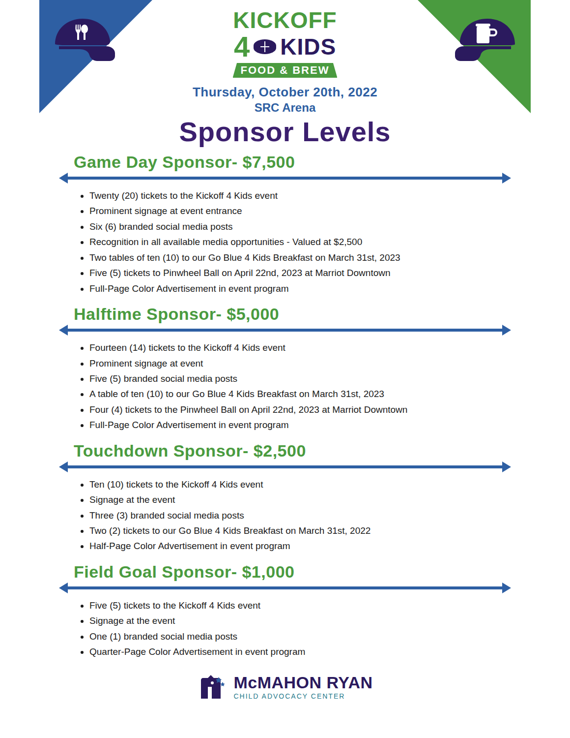KICKOFF
4 KIDS
FOOD & BREW
Thursday, October 20th, 2022
SRC Arena
Sponsor Levels
Game Day Sponsor- $7,500
Twenty (20) tickets to the Kickoff 4 Kids event
Prominent signage at event entrance
Six (6) branded social media posts
Recognition in all available media opportunities - Valued at $2,500
Two tables of ten (10) to our Go Blue 4 Kids Breakfast on March 31st, 2023
Five (5) tickets to Pinwheel Ball on April 22nd, 2023 at Marriot Downtown
Full-Page Color Advertisement in event program
Halftime Sponsor- $5,000
Fourteen (14) tickets to the Kickoff 4 Kids event
Prominent signage at event
Five (5) branded social media posts
A table of ten (10) to our Go Blue 4 Kids Breakfast on March 31st, 2023
Four (4) tickets to the Pinwheel Ball on April 22nd, 2023 at Marriot Downtown
Full-Page Color Advertisement in event program
Touchdown Sponsor- $2,500
Ten (10) tickets to the Kickoff 4 Kids event
Signage at the event
Three (3) branded social media posts
Two (2) tickets to our Go Blue 4 Kids Breakfast on March 31st, 2022
Half-Page Color Advertisement in event program
Field Goal Sponsor- $1,000
Five (5) tickets to the Kickoff 4 Kids event
Signage at the event
One (1) branded social media posts
Quarter-Page Color Advertisement in event program
McMAHON RYAN
CHILD ADVOCACY CENTER